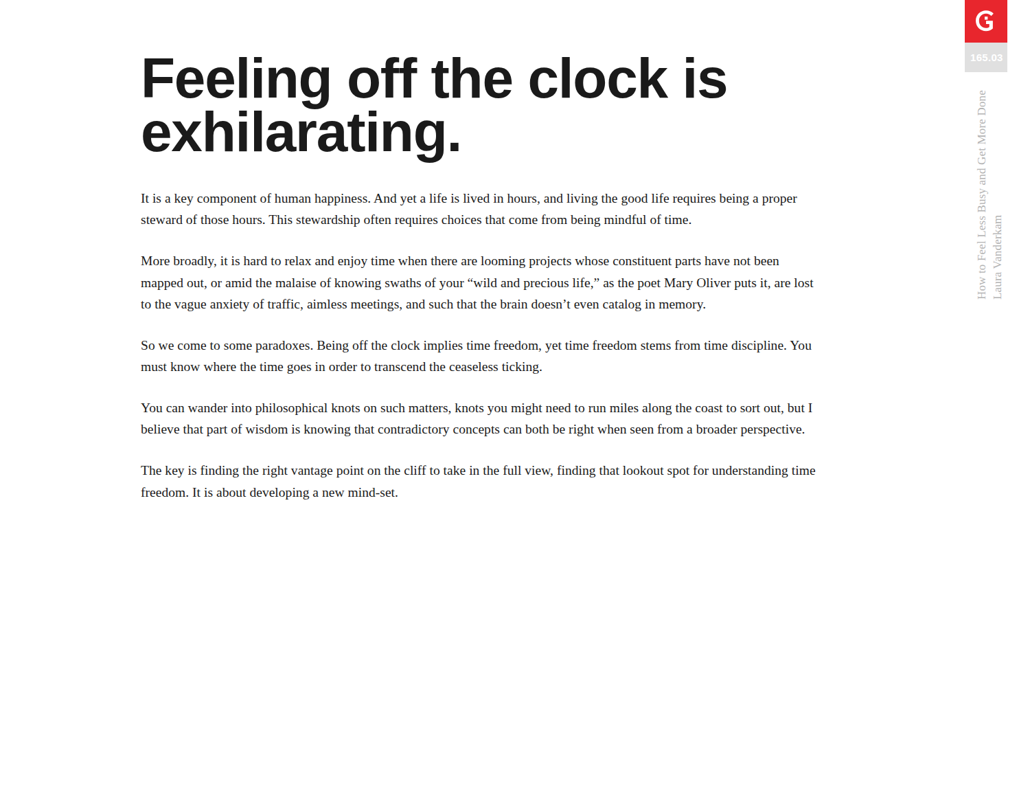165.03
How to Feel Less Busy and Get More Done
Laura Vanderkam
Feeling off the clock is exhilarating.
It is a key component of human happiness. And yet a life is lived in hours, and living the good life requires being a proper steward of those hours. This stewardship often requires choices that come from being mindful of time.
More broadly, it is hard to relax and enjoy time when there are looming projects whose constituent parts have not been mapped out, or amid the malaise of knowing swaths of your “wild and precious life,” as the poet Mary Oliver puts it, are lost to the vague anxiety of traffic, aimless meetings, and such that the brain doesn’t even catalog in memory.
So we come to some paradoxes. Being off the clock implies time freedom, yet time freedom stems from time discipline. You must know where the time goes in order to transcend the ceaseless ticking.
You can wander into philosophical knots on such matters, knots you might need to run miles along the coast to sort out, but I believe that part of wisdom is knowing that contradictory concepts can both be right when seen from a broader perspective.
The key is finding the right vantage point on the cliff to take in the full view, finding that lookout spot for understanding time freedom. It is about developing a new mind-set.